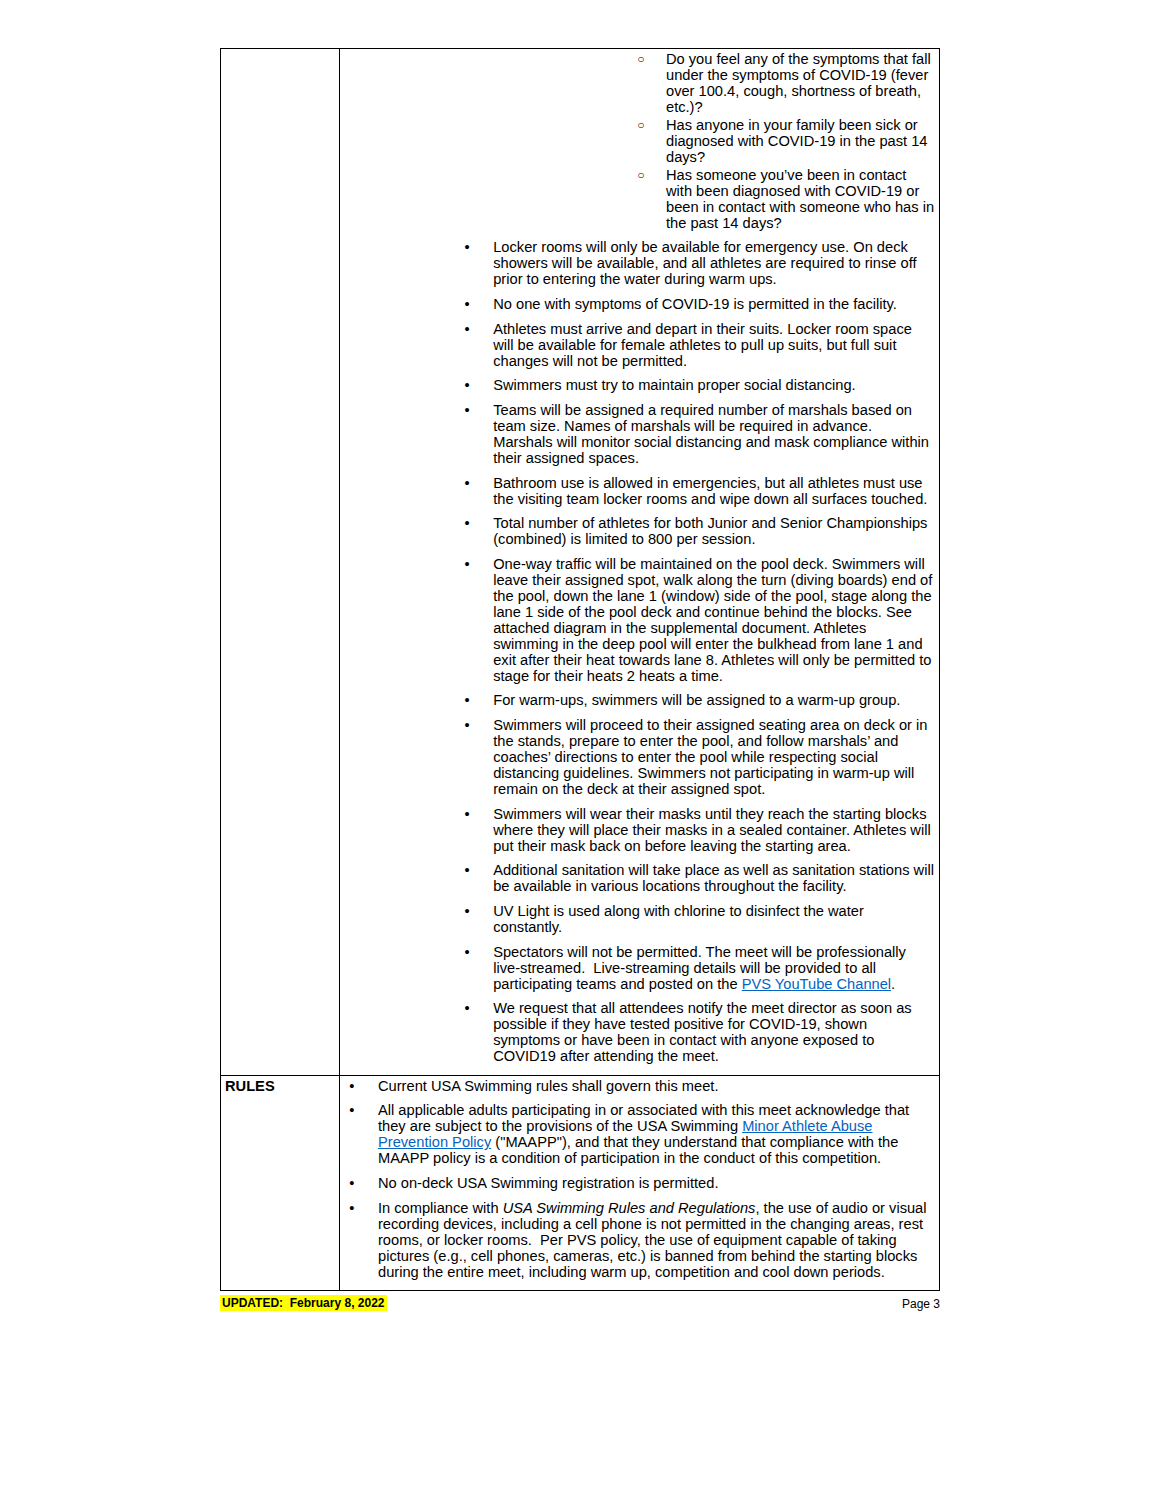| | Do you feel any of the symptoms that fall under the symptoms of COVID-19 (fever over 100.4, cough, shortness of breath, etc.)? Has anyone in your family been sick or diagnosed with COVID-19 in the past 14 days? Has someone you’ve been in contact with been diagnosed with COVID-19 or been in contact with someone who has in the past 14 days? Locker rooms will only be available for emergency use. On deck showers will be available, and all athletes are required to rinse off prior to entering the water during warm ups. No one with symptoms of COVID-19 is permitted in the facility. Athletes must arrive and depart in their suits. Locker room space will be available for female athletes to pull up suits, but full suit changes will not be permitted. Swimmers must try to maintain proper social distancing. Teams will be assigned a required number of marshals based on team size. Names of marshals will be required in advance. Marshals will monitor social distancing and mask compliance within their assigned spaces. Bathroom use is allowed in emergencies, but all athletes must use the visiting team locker rooms and wipe down all surfaces touched. Total number of athletes for both Junior and Senior Championships (combined) is limited to 800 per session. One-way traffic will be maintained on the pool deck. Swimmers will leave their assigned spot, walk along the turn (diving boards) end of the pool, down the lane 1 (window) side of the pool, stage along the lane 1 side of the pool deck and continue behind the blocks. See attached diagram in the supplemental document. Athletes swimming in the deep pool will enter the bulkhead from lane 1 and exit after their heat towards lane 8. Athletes will only be permitted to stage for their heats 2 heats a time. For warm-ups, swimmers will be assigned to a warm-up group. Swimmers will proceed to their assigned seating area on deck or in the stands, prepare to enter the pool, and follow marshals’ and coaches’ directions to enter the pool while respecting social distancing guidelines. Swimmers not participating in warm-up will remain on the deck at their assigned spot. Swimmers will wear their masks until they reach the starting blocks where they will place their masks in a sealed container. Athletes will put their mask back on before leaving the starting area. Additional sanitation will take place as well as sanitation stations will be available in various locations throughout the facility. UV Light is used along with chlorine to disinfect the water constantly. Spectators will not be permitted. The meet will be professionally live-streamed. Live-streaming details will be provided to all participating teams and posted on the PVS YouTube Channel . We request that all attendees notify the meet director as soon as possible if they have tested positive for COVID-19, shown symptoms or have been in contact with anyone exposed to COVID19 after attending the meet. |
| RULES | Current USA Swimming rules shall govern this meet. All applicable adults participating in or associated with this meet acknowledge that they are subject to the provisions of the USA Swimming Minor Athlete Abuse Prevention Policy ("MAAPP"), and that they understand that compliance with the MAAPP policy is a condition of participation in the conduct of this competition. No on-deck USA Swimming registration is permitted. In compliance with USA Swimming Rules and Regulations , the use of audio or visual recording devices, including a cell phone is not permitted in the changing areas, rest rooms, or locker rooms. Per PVS policy, the use of equipment capable of taking pictures (e.g., cell phones, cameras, etc.) is banned from behind the starting blocks during the entire meet, including warm up, competition and cool down periods. |
UPDATED: February 8, 2022
Page 3